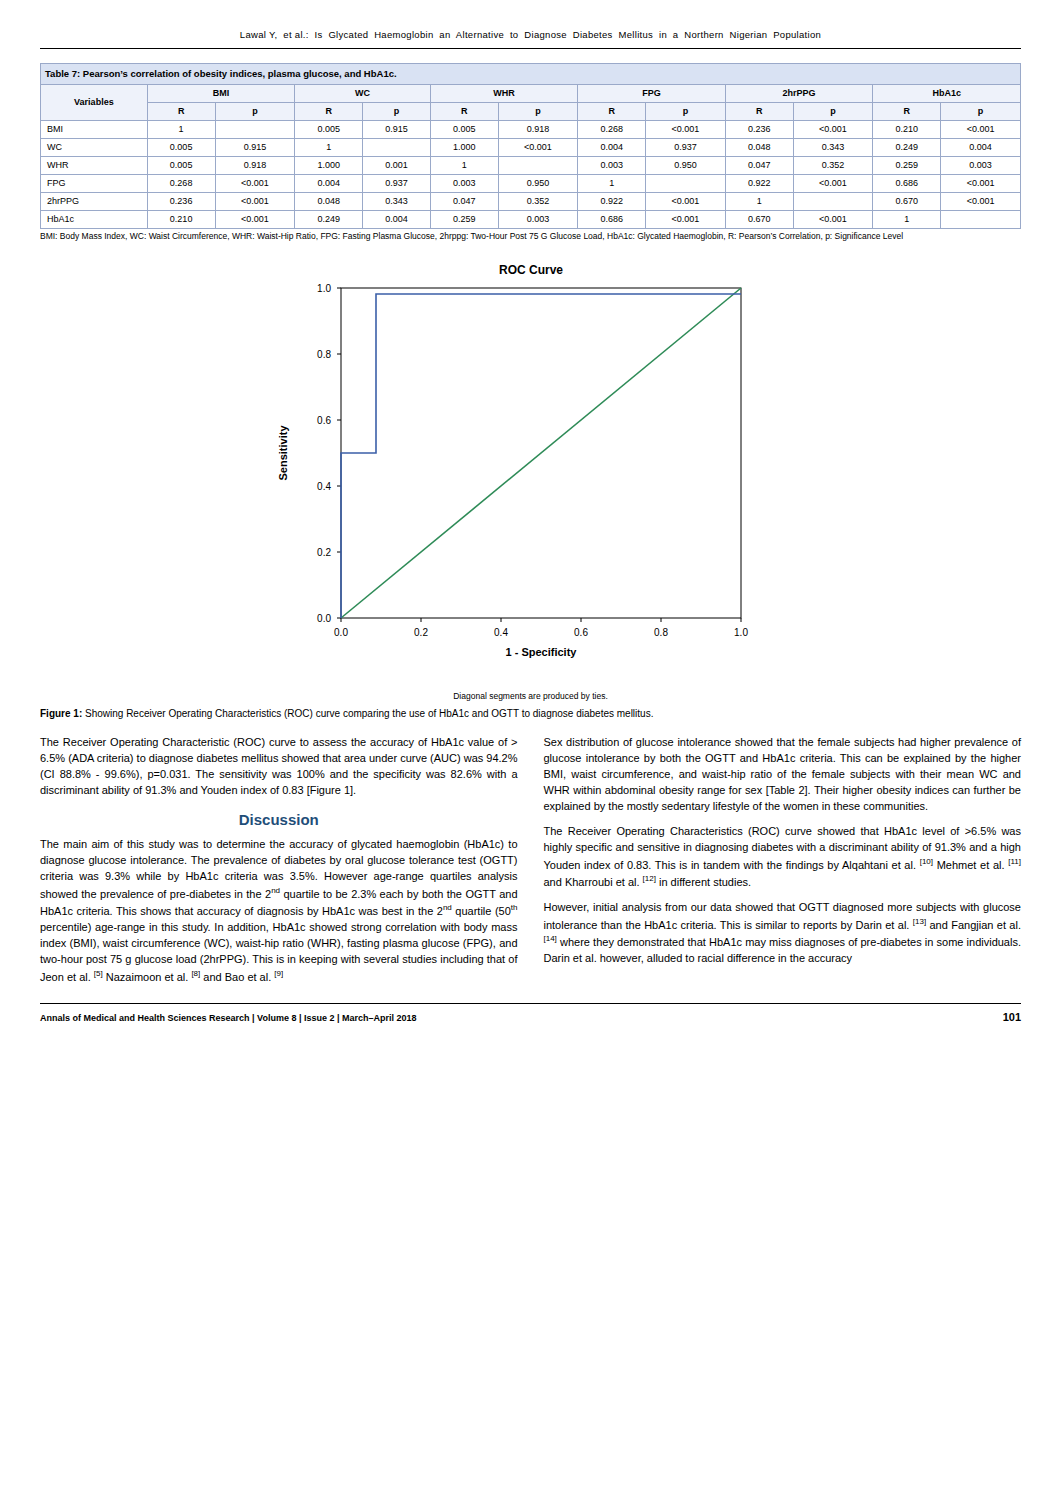Lawal Y, et al.: Is Glycated Haemoglobin an Alternative to Diagnose Diabetes Mellitus in a Northern Nigerian Population
Table 7: Pearson’s correlation of obesity indices, plasma glucose, and HbA1c.
| Variables | BMI | WC | WHR | FPG | 2hrPPG | HbA1c |
| --- | --- | --- | --- | --- | --- | --- |
| R | p | R | p | R | p | R | p | R | p | R | p |
| BMI | 1 | | 0.005 | 0.915 | 0.005 | 0.918 | 0.268 | <0.001 | 0.236 | <0.001 | 0.210 | <0.001 |
| WC | 0.005 | 0.915 | 1 | | 1.000 | <0.001 | 0.004 | 0.937 | 0.048 | 0.343 | 0.249 | 0.004 |
| WHR | 0.005 | 0.918 | 1.000 | 0.001 | 1 | | 0.003 | 0.950 | 0.047 | 0.352 | 0.259 | 0.003 |
| FPG | 0.268 | <0.001 | 0.004 | 0.937 | 0.003 | 0.950 | 1 | | 0.922 | <0.001 | 0.686 | <0.001 |
| 2hrPPG | 0.236 | <0.001 | 0.048 | 0.343 | 0.047 | 0.352 | 0.922 | <0.001 | 1 | | 0.670 | <0.001 |
| HbA1c | 0.210 | <0.001 | 0.249 | 0.004 | 0.259 | 0.003 | 0.686 | <0.001 | 0.670 | <0.001 | 1 | |
BMI: Body Mass Index, WC: Waist Circumference, WHR: Waist-Hip Ratio, FPG: Fasting Plasma Glucose, 2hrppg: Two-Hour Post 75 G Glucose Load, HbA1c: Glycated Haemoglobin, R: Pearson’s Correlation, p: Significance Level
ROC Curve 0.0 0.2 0.4 0.6 0.8 1.0 0.0 0.2 0.4 0.6 0.8 1.0 Sensitivity 1 - Specificity
Diagonal segments are produced by ties.
Figure 1: Showing Receiver Operating Characteristics (ROC) curve comparing the use of HbA1c and OGTT to diagnose diabetes mellitus.
The Receiver Operating Characteristic (ROC) curve to assess the accuracy of HbA1c value of > 6.5% (ADA criteria) to diagnose diabetes mellitus showed that area under curve (AUC) was 94.2% (CI 88.8% - 99.6%), p=0.031. The sensitivity was 100% and the specificity was 82.6% with a discriminant ability of 91.3% and Youden index of 0.83 [Figure 1].
Discussion
The main aim of this study was to determine the accuracy of glycated haemoglobin (HbA1c) to diagnose glucose intolerance. The prevalence of diabetes by oral glucose tolerance test (OGTT) criteria was 9.3% while by HbA1c criteria was 3.5%. However age-range quartiles analysis showed the prevalence of pre-diabetes in the 2nd quartile to be 2.3% each by both the OGTT and HbA1c criteria. This shows that accuracy of diagnosis by HbA1c was best in the 2nd quartile (50th percentile) age-range in this study. In addition, HbA1c showed strong correlation with body mass index (BMI), waist circumference (WC), waist-hip ratio (WHR), fasting plasma glucose (FPG), and two-hour post 75 g glucose load (2hrPPG). This is in keeping with several studies including that of Jeon et al. [5] Nazaimoon et al. [8] and Bao et al. [9]
Sex distribution of glucose intolerance showed that the female subjects had higher prevalence of glucose intolerance by both the OGTT and HbA1c criteria. This can be explained by the higher BMI, waist circumference, and waist-hip ratio of the female subjects with their mean WC and WHR within abdominal obesity range for sex [Table 2]. Their higher obesity indices can further be explained by the mostly sedentary lifestyle of the women in these communities.
The Receiver Operating Characteristics (ROC) curve showed that HbA1c level of >6.5% was highly specific and sensitive in diagnosing diabetes with a discriminant ability of 91.3% and a high Youden index of 0.83. This is in tandem with the findings by Alqahtani et al. [10] Mehmet et al. [11] and Kharroubi et al. [12] in different studies.
However, initial analysis from our data showed that OGTT diagnosed more subjects with glucose intolerance than the HbA1c criteria. This is similar to reports by Darin et al. [13] and Fangjian et al. [14] where they demonstrated that HbA1c may miss diagnoses of pre-diabetes in some individuals. Darin et al. however, alluded to racial difference in the accuracy
Annals of Medical and Health Sciences Research | Volume 8 | Issue 2 | March–April 2018
101